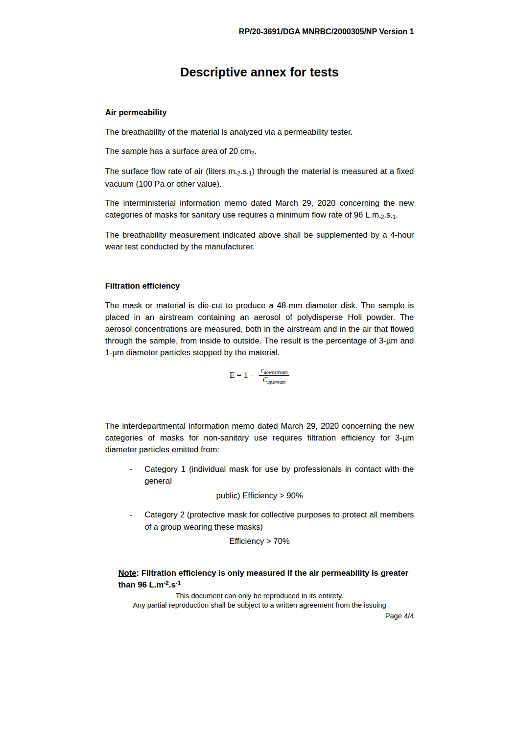RP/20-3691/DGA MNRBC/2000305/NP Version 1
Descriptive annex for tests
Air permeability
The breathability of the material is analyzed via a permeability tester.
The sample has a surface area of 20 cm2.
The surface flow rate of air (liters m-2.s-1) through the material is measured at a fixed vacuum (100 Pa or other value).
The interministerial information memo dated March 29, 2020 concerning the new categories of masks for sanitary use requires a minimum flow rate of 96 L.m-2.s-1.
The breathability measurement indicated above shall be supplemented by a 4-hour wear test conducted by the manufacturer.
Filtration efficiency
The mask or material is die-cut to produce a 48-mm diameter disk. The sample is placed in an airstream containing an aerosol of polydisperse Holi powder. The aerosol concentrations are measured, both in the airstream and in the air that flowed through the sample, from inside to outside. The result is the percentage of 3-µm and 1-µm diameter particles stopped by the material.
E = 1 − cdownstream Cupstream
The interdepartmental information memo dated March 29, 2020 concerning the new categories of masks for non-sanitary use requires filtration efficiency for 3-µm diameter particles emitted from:
Category 1 (individual mask for use by professionals in contact with the general
public) Efficiency > 90%
Category 2 (protective mask for collective purposes to protect all members of a group wearing these masks)
Efficiency > 70%
Note: Filtration efficiency is only measured if the air permeability is greater than 96 L.m-2.s-1
This document can only be reproduced in its entirety.
Any partial reproduction shall be subject to a written agreement from the issuing
Page 4/4